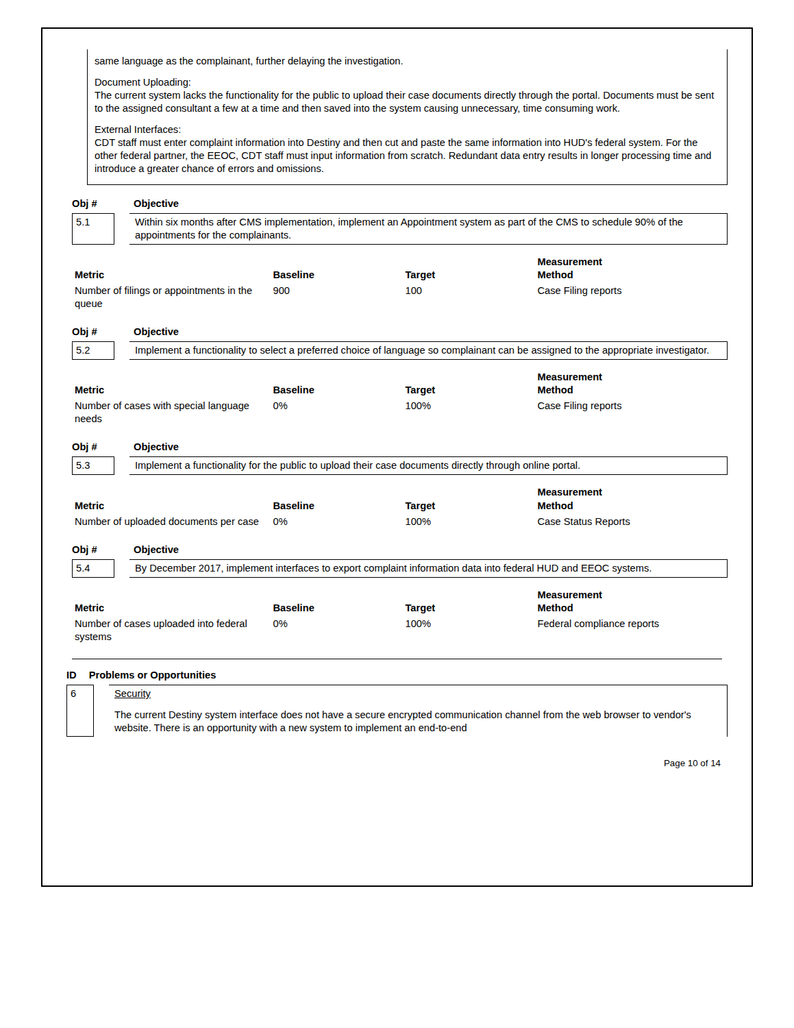same language as the complainant, further delaying the investigation.
Document Uploading:
The current system lacks the functionality for the public to upload their case documents directly through the portal. Documents must be sent to the assigned consultant a few at a time and then saved into the system causing unnecessary, time consuming work.
External Interfaces:
CDT staff must enter complaint information into Destiny and then cut and paste the same information into HUD's federal system. For the other federal partner, the EEOC, CDT staff must input information from scratch. Redundant data entry results in longer processing time and introduce a greater chance of errors and omissions.
Obj # Objective
5.1
Within six months after CMS implementation, implement an Appointment system as part of the CMS to schedule 90% of the appointments for the complainants.
| Metric | Baseline | Target | Measurement Method |
| --- | --- | --- | --- |
| Number of filings or appointments in the queue | 900 | 100 | Case Filing reports |
Obj # Objective
5.2
Implement a functionality to select a preferred choice of language so complainant can be assigned to the appropriate investigator.
| Metric | Baseline | Target | Measurement Method |
| --- | --- | --- | --- |
| Number of cases with special language needs | 0% | 100% | Case Filing reports |
Obj # Objective
5.3
Implement a functionality for the public to upload their case documents directly through online portal.
| Metric | Baseline | Target | Measurement Method |
| --- | --- | --- | --- |
| Number of uploaded documents per case | 0% | 100% | Case Status Reports |
Obj # Objective
5.4
By December 2017, implement interfaces to export complaint information data into federal HUD and EEOC systems.
| Metric | Baseline | Target | Measurement Method |
| --- | --- | --- | --- |
| Number of cases uploaded into federal systems | 0% | 100% | Federal compliance reports |
ID Problems or Opportunities
6
Security
The current Destiny system interface does not have a secure encrypted communication channel from the web browser to vendor's website. There is an opportunity with a new system to implement an end-to-end
Page 10 of 14